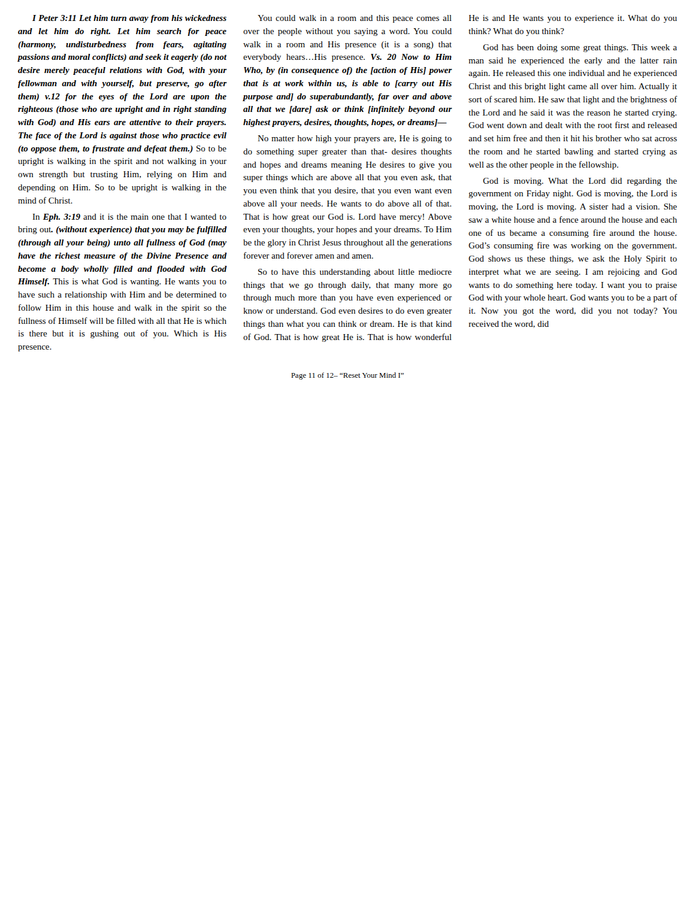I Peter 3:11 Let him turn away from his wickedness and let him do right. Let him search for peace (harmony, undisturbedness from fears, agitating passions and moral conflicts) and seek it eagerly (do not desire merely peaceful relations with God, with your fellowman and with yourself, but preserve, go after them) v.12 for the eyes of the Lord are upon the righteous (those who are upright and in right standing with God) and His ears are attentive to their prayers. The face of the Lord is against those who practice evil (to oppose them, to frustrate and defeat them.) So to be upright is walking in the spirit and not walking in your own strength but trusting Him, relying on Him and depending on Him. So to be upright is walking in the mind of Christ.
In Eph. 3:19 and it is the main one that I wanted to bring out. (without experience) that you may be fulfilled (through all your being) unto all fullness of God (may have the richest measure of the Divine Presence and become a body wholly filled and flooded with God Himself. This is what God is wanting. He wants you to have such a relationship with Him and be determined to follow Him in this house and walk in the spirit so the fullness of Himself will be filled with all that He is which is there but it is gushing out of you. Which is His presence.
You could walk in a room and this peace comes all over the people without you saying a word. You could walk in a room and His presence (it is a song) that everybody hears…His presence. Vs. 20 Now to Him Who, by (in consequence of) the [action of His] power that is at work within us, is able to [carry out His purpose and] do superabundantly, far over and above all that we [dare] ask or think [infinitely beyond our highest prayers, desires, thoughts, hopes, or dreams]—
No matter how high your prayers are, He is going to do something super greater than that- desires thoughts and hopes and dreams meaning He desires to give you super things which are above all that you even ask, that you even think that you desire, that you even want even above all your needs. He wants to do above all of that. That is how great our God is. Lord have mercy! Above even your thoughts, your hopes and your dreams. To Him be the glory in Christ Jesus throughout all the generations forever and forever amen and amen.
So to have this understanding about little mediocre things that we go through daily, that many more go through much more than you have even experienced or know or understand. God even desires to do even greater things than what you can think or dream. He is that kind of God. That is how great He is. That is how wonderful He is and He wants you to experience it. What do you think? What do you think?
God has been doing some great things. This week a man said he experienced the early and the latter rain again. He released this one individual and he experienced Christ and this bright light came all over him. Actually it sort of scared him. He saw that light and the brightness of the Lord and he said it was the reason he started crying. God went down and dealt with the root first and released and set him free and then it hit his brother who sat across the room and he started bawling and started crying as well as the other people in the fellowship.
God is moving. What the Lord did regarding the government on Friday night. God is moving, the Lord is moving, the Lord is moving. A sister had a vision. She saw a white house and a fence around the house and each one of us became a consuming fire around the house. God’s consuming fire was working on the government. God shows us these things, we ask the Holy Spirit to interpret what we are seeing. I am rejoicing and God wants to do something here today. I want you to praise God with your whole heart. God wants you to be a part of it. Now you got the word, did you not today? You received the word, did
Page 11 of 12– “Reset Your Mind I”